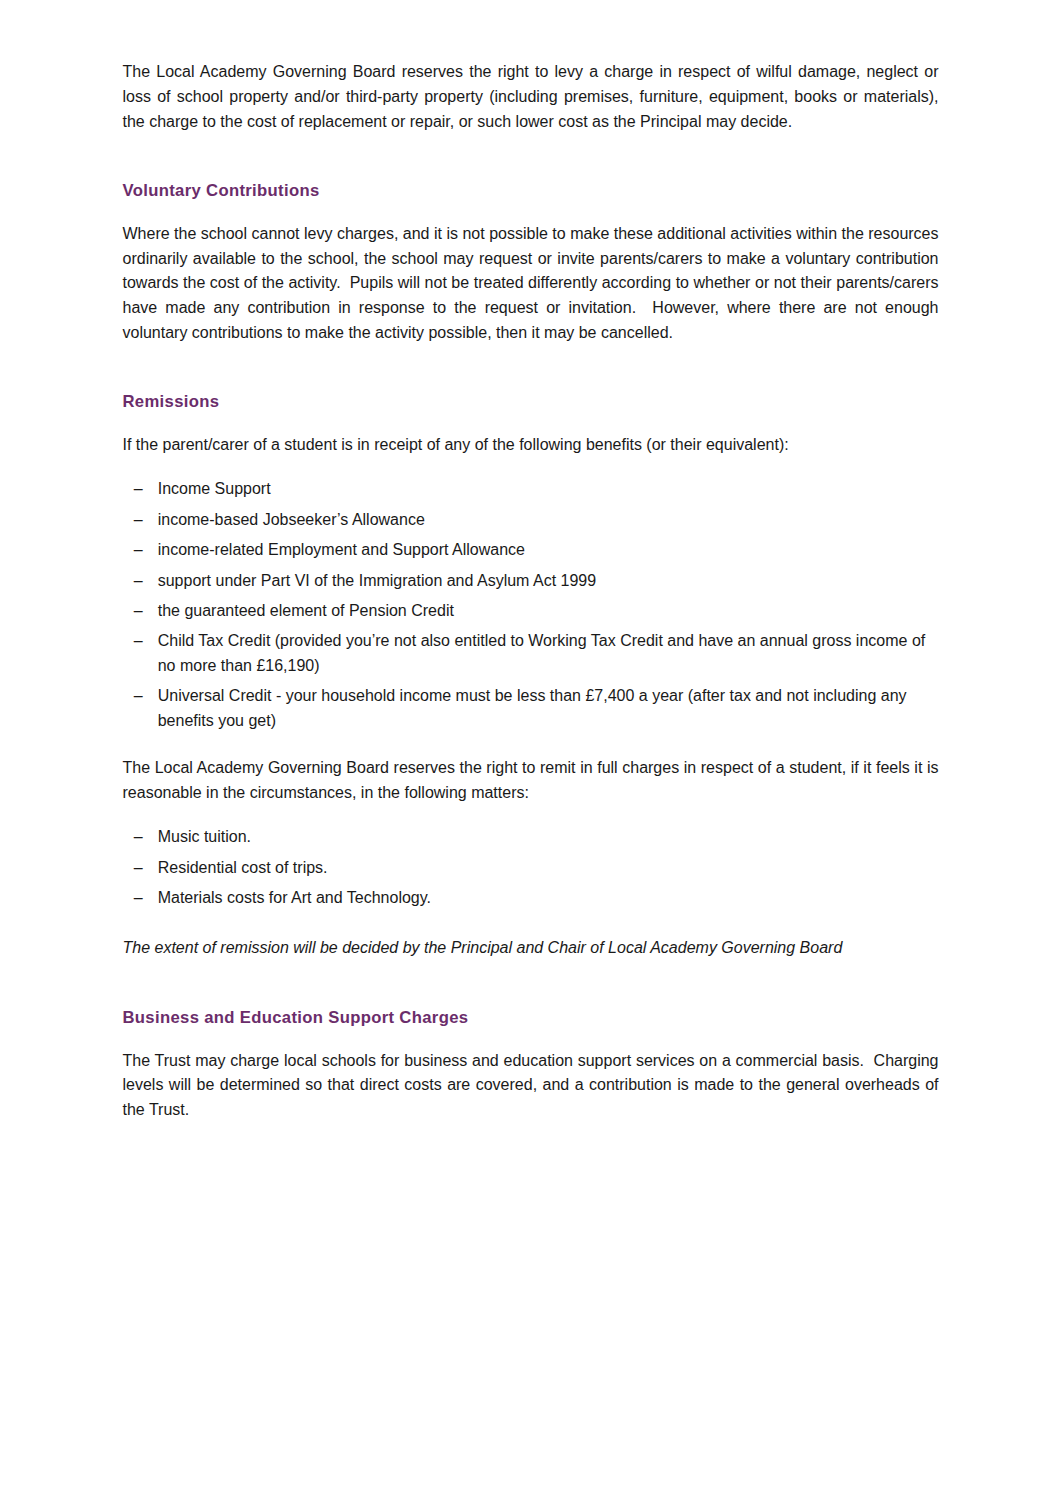The Local Academy Governing Board reserves the right to levy a charge in respect of wilful damage, neglect or loss of school property and/or third-party property (including premises, furniture, equipment, books or materials), the charge to the cost of replacement or repair, or such lower cost as the Principal may decide.
Voluntary Contributions
Where the school cannot levy charges, and it is not possible to make these additional activities within the resources ordinarily available to the school, the school may request or invite parents/carers to make a voluntary contribution towards the cost of the activity. Pupils will not be treated differently according to whether or not their parents/carers have made any contribution in response to the request or invitation. However, where there are not enough voluntary contributions to make the activity possible, then it may be cancelled.
Remissions
If the parent/carer of a student is in receipt of any of the following benefits (or their equivalent):
Income Support
income-based Jobseeker’s Allowance
income-related Employment and Support Allowance
support under Part VI of the Immigration and Asylum Act 1999
the guaranteed element of Pension Credit
Child Tax Credit (provided you’re not also entitled to Working Tax Credit and have an annual gross income of no more than £16,190)
Universal Credit - your household income must be less than £7,400 a year (after tax and not including any benefits you get)
The Local Academy Governing Board reserves the right to remit in full charges in respect of a student, if it feels it is reasonable in the circumstances, in the following matters:
Music tuition.
Residential cost of trips.
Materials costs for Art and Technology.
The extent of remission will be decided by the Principal and Chair of Local Academy Governing Board
Business and Education Support Charges
The Trust may charge local schools for business and education support services on a commercial basis. Charging levels will be determined so that direct costs are covered, and a contribution is made to the general overheads of the Trust.